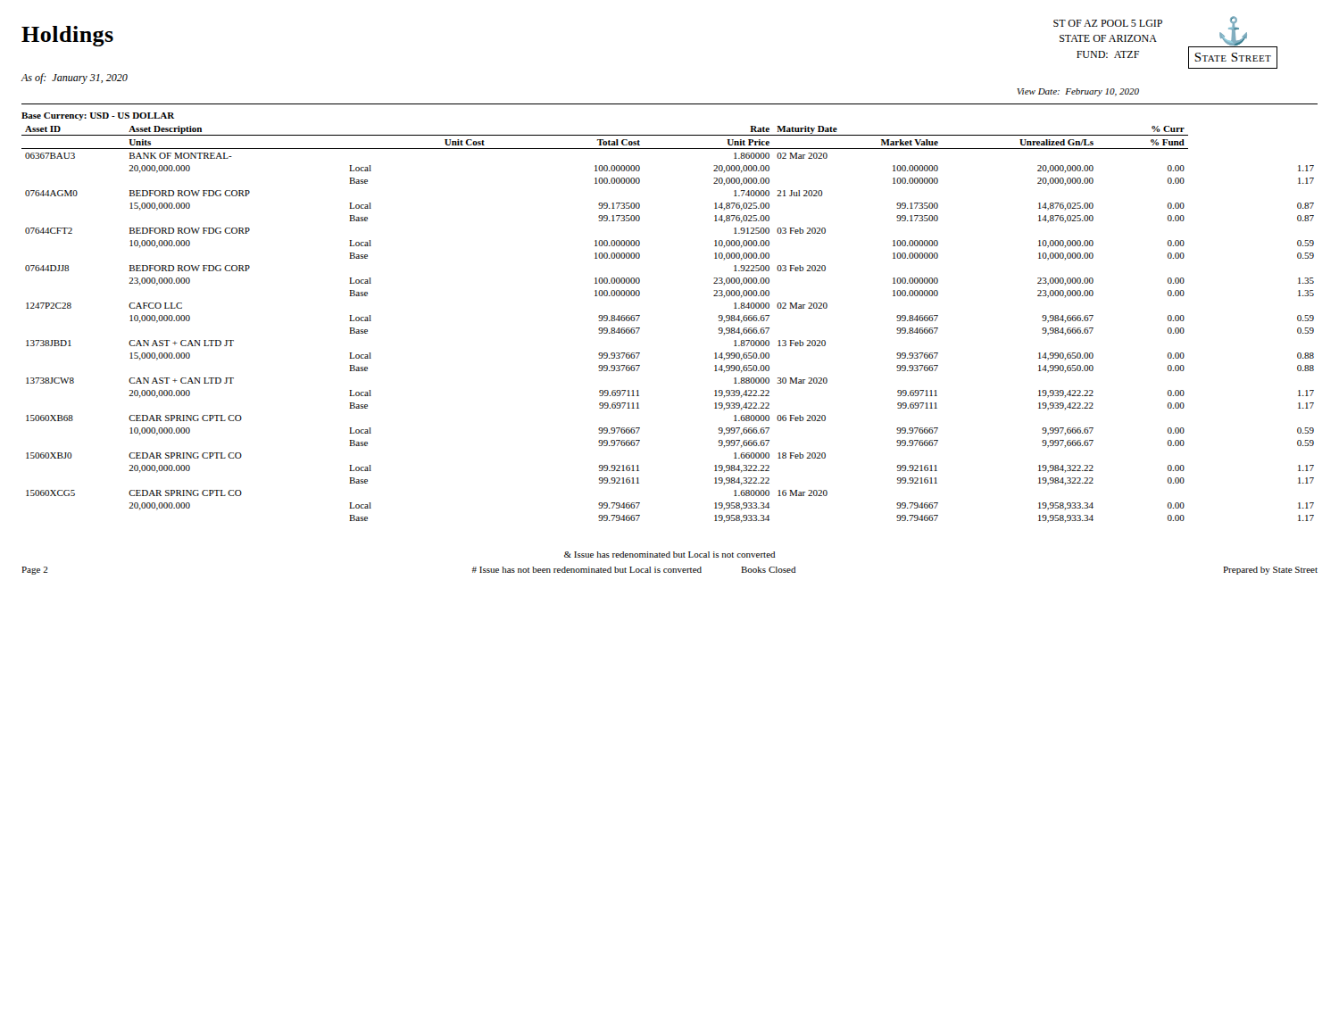Holdings
As of: January 31, 2020
ST OF AZ POOL 5 LGIP
STATE OF ARIZONA
FUND: ATZF
⚓
State Street
View Date: February 10, 2020
Base Currency: USD - US DOLLAR
| Asset ID | Asset Description | | | Rate | Maturity Date | | % Curr |
| --- | --- | --- | --- | --- | --- | --- | --- |
| | Units | Unit Cost | Total Cost | Unit Price | Market Value | Unrealized Gn/Ls | % Fund |
| 06367BAU3 | BANK OF MONTREAL- | | | 1.860000 | 02 Mar 2020 | | |
| | 20,000,000.000 | Local | 100.000000 | 20,000,000.00 | 100.000000 | 20,000,000.00 | 0.00 | 1.17 |
| | | Base | 100.000000 | 20,000,000.00 | 100.000000 | 20,000,000.00 | 0.00 | 1.17 |
| 07644AGM0 | BEDFORD ROW FDG CORP | | | 1.740000 | 21 Jul 2020 | | |
| | 15,000,000.000 | Local | 99.173500 | 14,876,025.00 | 99.173500 | 14,876,025.00 | 0.00 | 0.87 |
| | | Base | 99.173500 | 14,876,025.00 | 99.173500 | 14,876,025.00 | 0.00 | 0.87 |
| 07644CFT2 | BEDFORD ROW FDG CORP | | | 1.912500 | 03 Feb 2020 | | |
| | 10,000,000.000 | Local | 100.000000 | 10,000,000.00 | 100.000000 | 10,000,000.00 | 0.00 | 0.59 |
| | | Base | 100.000000 | 10,000,000.00 | 100.000000 | 10,000,000.00 | 0.00 | 0.59 |
| 07644DJJ8 | BEDFORD ROW FDG CORP | | | 1.922500 | 03 Feb 2020 | | |
| | 23,000,000.000 | Local | 100.000000 | 23,000,000.00 | 100.000000 | 23,000,000.00 | 0.00 | 1.35 |
| | | Base | 100.000000 | 23,000,000.00 | 100.000000 | 23,000,000.00 | 0.00 | 1.35 |
| 1247P2C28 | CAFCO LLC | | | 1.840000 | 02 Mar 2020 | | |
| | 10,000,000.000 | Local | 99.846667 | 9,984,666.67 | 99.846667 | 9,984,666.67 | 0.00 | 0.59 |
| | | Base | 99.846667 | 9,984,666.67 | 99.846667 | 9,984,666.67 | 0.00 | 0.59 |
| 13738JBD1 | CAN AST + CAN LTD JT | | | 1.870000 | 13 Feb 2020 | | |
| | 15,000,000.000 | Local | 99.937667 | 14,990,650.00 | 99.937667 | 14,990,650.00 | 0.00 | 0.88 |
| | | Base | 99.937667 | 14,990,650.00 | 99.937667 | 14,990,650.00 | 0.00 | 0.88 |
| 13738JCW8 | CAN AST + CAN LTD JT | | | 1.880000 | 30 Mar 2020 | | |
| | 20,000,000.000 | Local | 99.697111 | 19,939,422.22 | 99.697111 | 19,939,422.22 | 0.00 | 1.17 |
| | | Base | 99.697111 | 19,939,422.22 | 99.697111 | 19,939,422.22 | 0.00 | 1.17 |
| 15060XB68 | CEDAR SPRING CPTL CO | | | 1.680000 | 06 Feb 2020 | | |
| | 10,000,000.000 | Local | 99.976667 | 9,997,666.67 | 99.976667 | 9,997,666.67 | 0.00 | 0.59 |
| | | Base | 99.976667 | 9,997,666.67 | 99.976667 | 9,997,666.67 | 0.00 | 0.59 |
| 15060XBJ0 | CEDAR SPRING CPTL CO | | | 1.660000 | 18 Feb 2020 | | |
| | 20,000,000.000 | Local | 99.921611 | 19,984,322.22 | 99.921611 | 19,984,322.22 | 0.00 | 1.17 |
| | | Base | 99.921611 | 19,984,322.22 | 99.921611 | 19,984,322.22 | 0.00 | 1.17 |
| 15060XCG5 | CEDAR SPRING CPTL CO | | | 1.680000 | 16 Mar 2020 | | |
| | 20,000,000.000 | Local | 99.794667 | 19,958,933.34 | 99.794667 | 19,958,933.34 | 0.00 | 1.17 |
| | | Base | 99.794667 | 19,958,933.34 | 99.794667 | 19,958,933.34 | 0.00 | 1.17 |
& Issue has redenominated but Local is not converted
Page 2
# Issue has not been redenominated but Local is converted Books Closed
Prepared by State Street